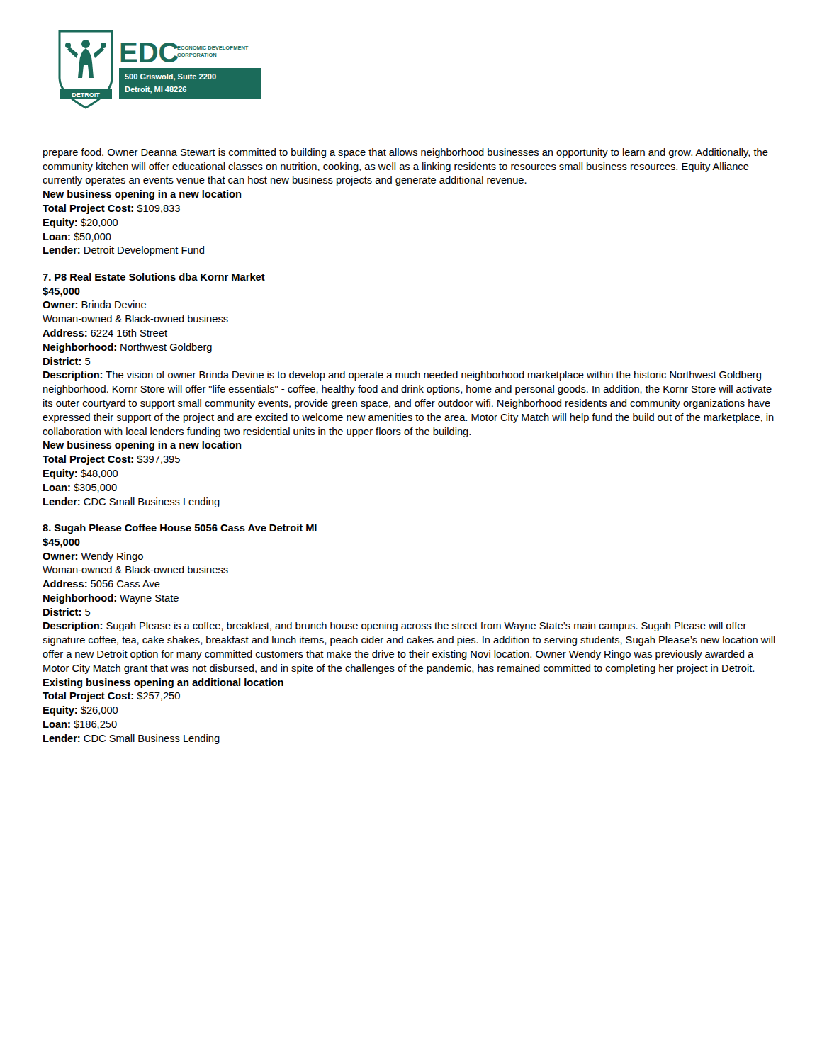DETROIT EDC ECONOMIC DEVELOPMENT CORPORATION 500 Griswold, Suite 2200 Detroit, MI 48226
prepare food. Owner Deanna Stewart is committed to building a space that allows neighborhood businesses an opportunity to learn and grow. Additionally, the community kitchen will offer educational classes on nutrition, cooking, as well as a linking residents to resources small business resources. Equity Alliance currently operates an events venue that can host new business projects and generate additional revenue.
New business opening in a new location
Total Project Cost: $109,833
Equity: $20,000
Loan: $50,000
Lender: Detroit Development Fund
7. P8 Real Estate Solutions dba Kornr Market
$45,000
Owner: Brinda Devine
Woman-owned & Black-owned business
Address: 6224 16th Street
Neighborhood: Northwest Goldberg
District: 5
Description: The vision of owner Brinda Devine is to develop and operate a much needed neighborhood marketplace within the historic Northwest Goldberg neighborhood. Kornr Store will offer "life essentials" - coffee, healthy food and drink options, home and personal goods. In addition, the Kornr Store will activate its outer courtyard to support small community events, provide green space, and offer outdoor wifi. Neighborhood residents and community organizations have expressed their support of the project and are excited to welcome new amenities to the area. Motor City Match will help fund the build out of the marketplace, in collaboration with local lenders funding two residential units in the upper floors of the building.
New business opening in a new location
Total Project Cost: $397,395
Equity: $48,000
Loan: $305,000
Lender: CDC Small Business Lending
8. Sugah Please Coffee House 5056 Cass Ave Detroit MI
$45,000
Owner: Wendy Ringo
Woman-owned & Black-owned business
Address: 5056 Cass Ave
Neighborhood: Wayne State
District: 5
Description: Sugah Please is a coffee, breakfast, and brunch house opening across the street from Wayne State’s main campus. Sugah Please will offer signature coffee, tea, cake shakes, breakfast and lunch items, peach cider and cakes and pies. In addition to serving students, Sugah Please’s new location will offer a new Detroit option for many committed customers that make the drive to their existing Novi location. Owner Wendy Ringo was previously awarded a Motor City Match grant that was not disbursed, and in spite of the challenges of the pandemic, has remained committed to completing her project in Detroit.
Existing business opening an additional location
Total Project Cost: $257,250
Equity: $26,000
Loan: $186,250
Lender: CDC Small Business Lending